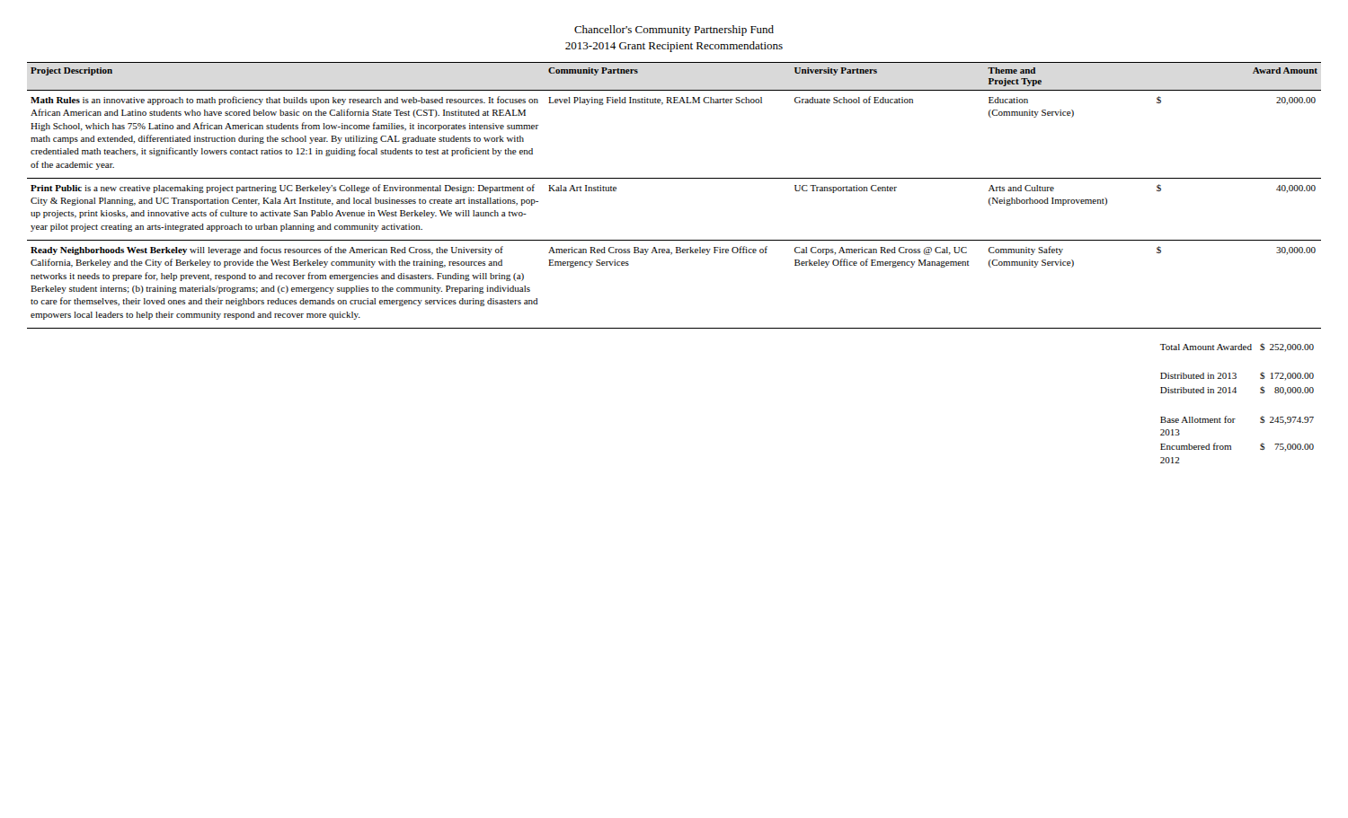Chancellor's Community Partnership Fund 2013-2014 Grant Recipient Recommendations
| Project Description | Community Partners | University Partners | Theme and Project Type | Award Amount |
| --- | --- | --- | --- | --- |
| Math Rules is an innovative approach to math proficiency that builds upon key research and web-based resources. It focuses on African American and Latino students who have scored below basic on the California State Test (CST). Instituted at REALM High School, which has 75% Latino and African American students from low-income families, it incorporates intensive summer math camps and extended, differentiated instruction during the school year. By utilizing CAL graduate students to work with credentialed math teachers, it significantly lowers contact ratios to 12:1 in guiding focal students to test at proficient by the end of the academic year. | Level Playing Field Institute, REALM Charter School | Graduate School of Education | Education (Community Service) | $ 20,000.00 |
| Print Public is a new creative placemaking project partnering UC Berkeley's College of Environmental Design: Department of City & Regional Planning, and UC Transportation Center, Kala Art Institute, and local businesses to create art installations, pop-up projects, print kiosks, and innovative acts of culture to activate San Pablo Avenue in West Berkeley. We will launch a two-year pilot project creating an arts-integrated approach to urban planning and community activation. | Kala Art Institute | UC Transportation Center | Arts and Culture (Neighborhood Improvement) | $ 40,000.00 |
| Ready Neighborhoods West Berkeley will leverage and focus resources of the American Red Cross, the University of California, Berkeley and the City of Berkeley to provide the West Berkeley community with the training, resources and networks it needs to prepare for, help prevent, respond to and recover from emergencies and disasters. Funding will bring (a) Berkeley student interns; (b) training materials/programs; and (c) emergency supplies to the community. Preparing individuals to care for themselves, their loved ones and their neighbors reduces demands on crucial emergency services during disasters and empowers local leaders to help their community respond and recover more quickly. | American Red Cross Bay Area, Berkeley Fire Office of Emergency Services | Cal Corps, American Red Cross @ Cal, UC Berkeley Office of Emergency Management | Community Safety (Community Service) | $ 30,000.00 |
| | / Total Amount Awarded / $ 252,000.00 / / Distributed in 2013 / $ 172,000.00 / / Distributed in 2014 / $ 80,000.00 / / Base Allotment for 2013 / $ 245,974.97 / / Encumbered from 2012 / $ 75,000.00 / |